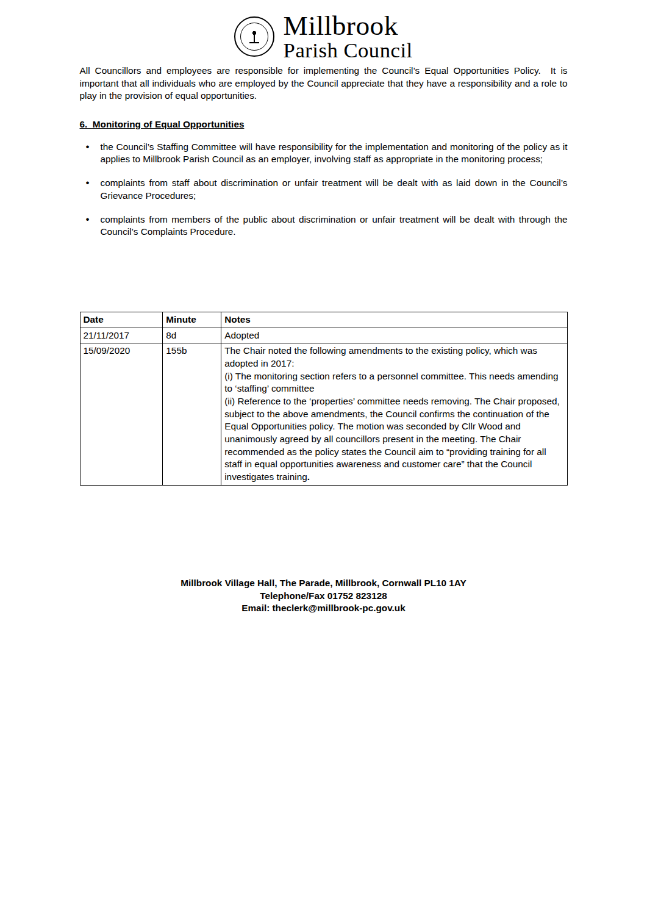Millbrook
Parish Council
All Councillors and employees are responsible for implementing the Council’s Equal Opportunities Policy. It is important that all individuals who are employed by the Council appreciate that they have a responsibility and a role to play in the provision of equal opportunities.
6. Monitoring of Equal Opportunities
the Council’s Staffing Committee will have responsibility for the implementation and monitoring of the policy as it applies to Millbrook Parish Council as an employer, involving staff as appropriate in the monitoring process;
complaints from staff about discrimination or unfair treatment will be dealt with as laid down in the Council’s Grievance Procedures;
complaints from members of the public about discrimination or unfair treatment will be dealt with through the Council’s Complaints Procedure.
| Date | Minute | Notes |
| --- | --- | --- |
| 21/11/2017 | 8d | Adopted |
| 15/09/2020 | 155b | The Chair noted the following amendments to the existing policy, which was adopted in 2017: (i) The monitoring section refers to a personnel committee. This needs amending to ‘staffing’ committee (ii) Reference to the ‘properties’ committee needs removing. The Chair proposed, subject to the above amendments, the Council confirms the continuation of the Equal Opportunities policy. The motion was seconded by Cllr Wood and unanimously agreed by all councillors present in the meeting. The Chair recommended as the policy states the Council aim to “providing training for all staff in equal opportunities awareness and customer care” that the Council investigates training . |
Millbrook Village Hall, The Parade, Millbrook, Cornwall PL10 1AY
Telephone/Fax 01752 823128
Email: theclerk@millbrook-pc.gov.uk